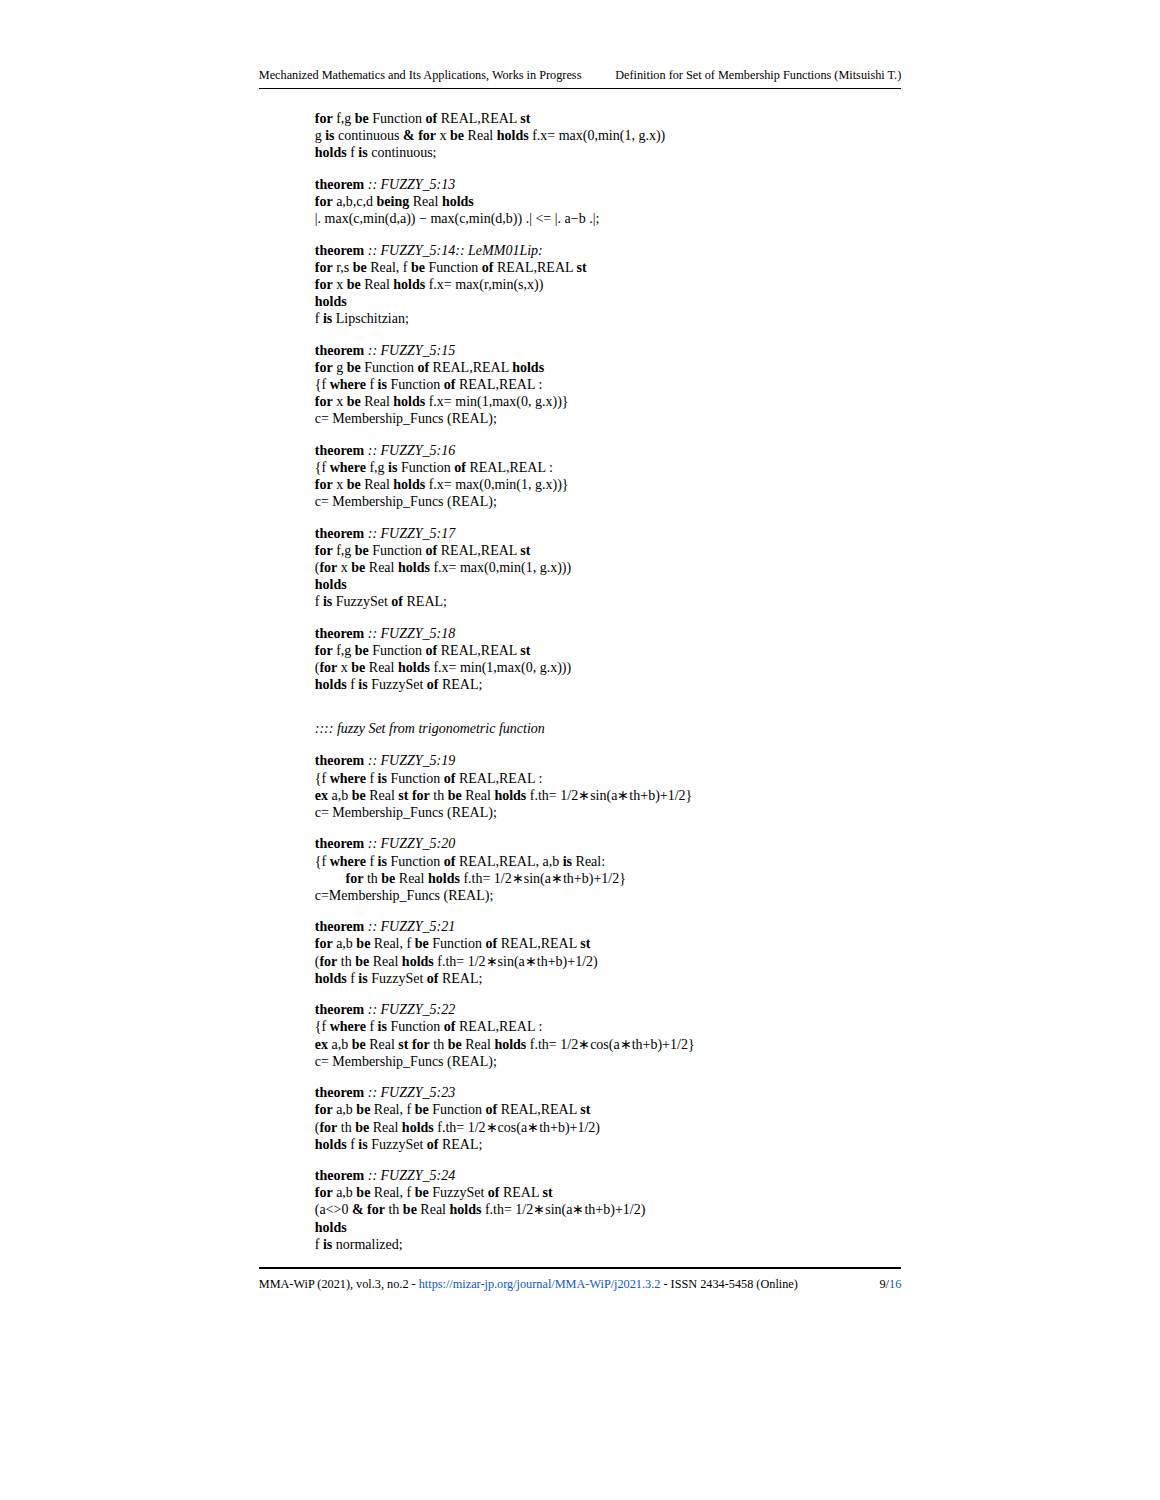Mechanized Mathematics and Its Applications, Works in Progress
Definition for Set of Membership Functions (Mitsuishi T.)
for f,g be Function of REAL,REAL st
g is continuous & for x be Real holds f.x= max(0,min(1, g.x))
holds f is continuous;
theorem :: FUZZY_5:13
for a,b,c,d being Real holds
|. max(c,min(d,a)) − max(c,min(d,b)) .| <= |. a−b .|;
theorem :: FUZZY_5:14:: LeMM01Lip:
for r,s be Real, f be Function of REAL,REAL st
for x be Real holds f.x= max(r,min(s,x))
holds
f is Lipschitzian;
theorem :: FUZZY_5:15
for g be Function of REAL,REAL holds
{f where f is Function of REAL,REAL :
for x be Real holds f.x= min(1,max(0, g.x))}
c= Membership_Funcs (REAL);
theorem :: FUZZY_5:16
{f where f,g is Function of REAL,REAL :
for x be Real holds f.x= max(0,min(1, g.x))}
c= Membership_Funcs (REAL);
theorem :: FUZZY_5:17
for f,g be Function of REAL,REAL st
(for x be Real holds f.x= max(0,min(1, g.x)))
holds
f is FuzzySet of REAL;
theorem :: FUZZY_5:18
for f,g be Function of REAL,REAL st
(for x be Real holds f.x= min(1,max(0, g.x)))
holds f is FuzzySet of REAL;
:::: fuzzy Set from trigonometric function
theorem :: FUZZY_5:19
{f where f is Function of REAL,REAL :
ex a,b be Real st for th be Real holds f.th= 1/2∗sin(a∗th+b)+1/2}
c= Membership_Funcs (REAL);
theorem :: FUZZY_5:20
{f where f is Function of REAL,REAL, a,b is Real:
for th be Real holds f.th= 1/2∗sin(a∗th+b)+1/2}
c=Membership_Funcs (REAL);
theorem :: FUZZY_5:21
for a,b be Real, f be Function of REAL,REAL st
(for th be Real holds f.th= 1/2∗sin(a∗th+b)+1/2)
holds f is FuzzySet of REAL;
theorem :: FUZZY_5:22
{f where f is Function of REAL,REAL :
ex a,b be Real st for th be Real holds f.th= 1/2∗cos(a∗th+b)+1/2}
c= Membership_Funcs (REAL);
theorem :: FUZZY_5:23
for a,b be Real, f be Function of REAL,REAL st
(for th be Real holds f.th= 1/2∗cos(a∗th+b)+1/2)
holds f is FuzzySet of REAL;
theorem :: FUZZY_5:24
for a,b be Real, f be FuzzySet of REAL st
(a<>0 & for th be Real holds f.th= 1/2∗sin(a∗th+b)+1/2)
holds
f is normalized;
MMA-WiP (2021), vol.3, no.2 - https://mizar-jp.org/journal/MMA-WiP/j2021.3.2 - ISSN 2434-5458 (Online)
9/16